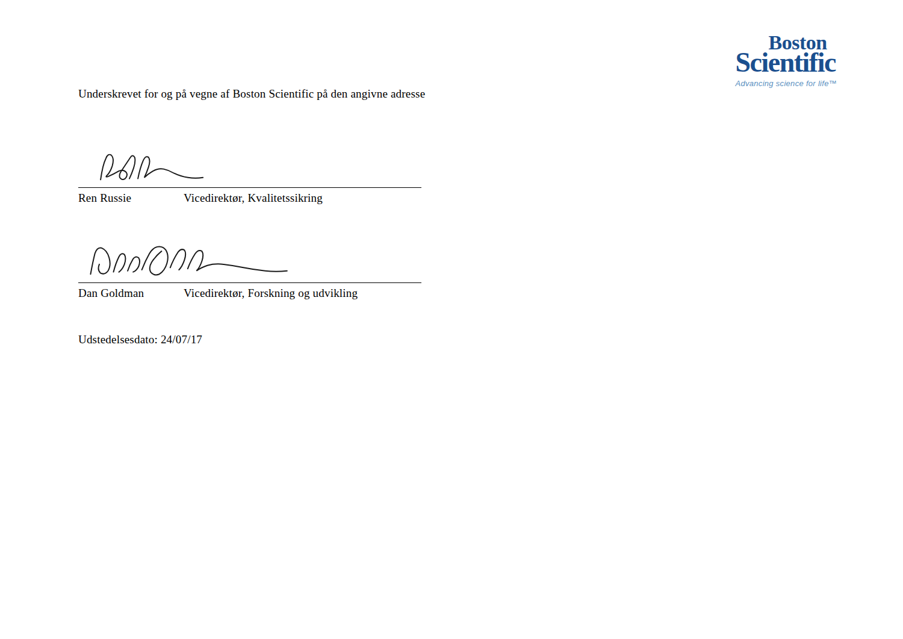Boston
Scientific
Advancing science for life™
Underskrevet for og på vegne af Boston Scientific på den angivne adresse
Ren Russie Vicedirektør, Kvalitetssikring
Dan Goldman Vicedirektør, Forskning og udvikling
Udstedelsesdato: 24/07/17